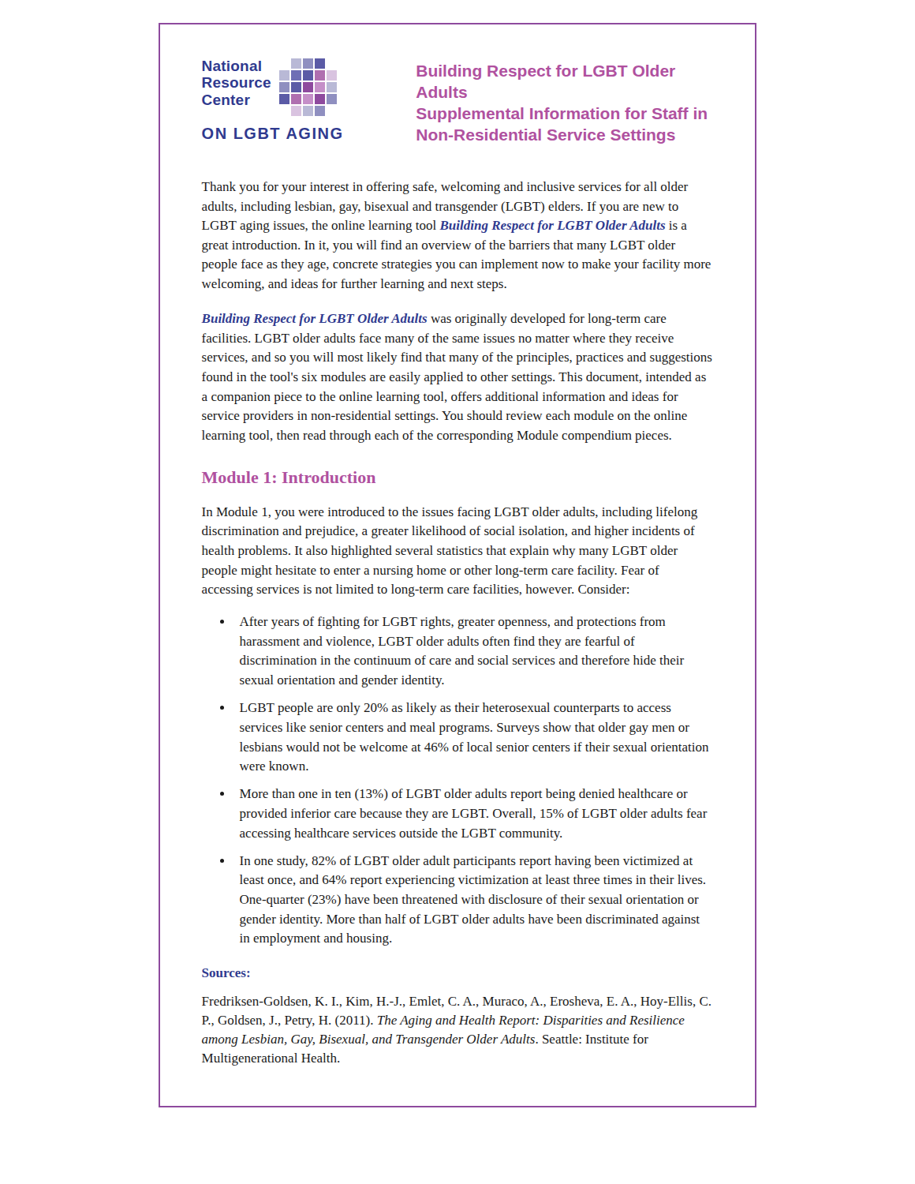National Resource Center
ON LGBT AGING
Building Respect for LGBT Older Adults Supplemental Information for Staff in Non-Residential Service Settings
Thank you for your interest in offering safe, welcoming and inclusive services for all older adults, including lesbian, gay, bisexual and transgender (LGBT) elders. If you are new to LGBT aging issues, the online learning tool Building Respect for LGBT Older Adults is a great introduction. In it, you will find an overview of the barriers that many LGBT older people face as they age, concrete strategies you can implement now to make your facility more welcoming, and ideas for further learning and next steps.
Building Respect for LGBT Older Adults was originally developed for long-term care facilities. LGBT older adults face many of the same issues no matter where they receive services, and so you will most likely find that many of the principles, practices and suggestions found in the tool's six modules are easily applied to other settings. This document, intended as a companion piece to the online learning tool, offers additional information and ideas for service providers in non-residential settings. You should review each module on the online learning tool, then read through each of the corresponding Module compendium pieces.
Module 1: Introduction
In Module 1, you were introduced to the issues facing LGBT older adults, including lifelong discrimination and prejudice, a greater likelihood of social isolation, and higher incidents of health problems. It also highlighted several statistics that explain why many LGBT older people might hesitate to enter a nursing home or other long-term care facility. Fear of accessing services is not limited to long-term care facilities, however. Consider:
After years of fighting for LGBT rights, greater openness, and protections from harassment and violence, LGBT older adults often find they are fearful of discrimination in the continuum of care and social services and therefore hide their sexual orientation and gender identity.
LGBT people are only 20% as likely as their heterosexual counterparts to access services like senior centers and meal programs. Surveys show that older gay men or lesbians would not be welcome at 46% of local senior centers if their sexual orientation were known.
More than one in ten (13%) of LGBT older adults report being denied healthcare or provided inferior care because they are LGBT. Overall, 15% of LGBT older adults fear accessing healthcare services outside the LGBT community.
In one study, 82% of LGBT older adult participants report having been victimized at least once, and 64% report experiencing victimization at least three times in their lives. One-quarter (23%) have been threatened with disclosure of their sexual orientation or gender identity. More than half of LGBT older adults have been discriminated against in employment and housing.
Sources:
Fredriksen-Goldsen, K. I., Kim, H.-J., Emlet, C. A., Muraco, A., Erosheva, E. A., Hoy-Ellis, C. P., Goldsen, J., Petry, H. (2011). The Aging and Health Report: Disparities and Resilience among Lesbian, Gay, Bisexual, and Transgender Older Adults. Seattle: Institute for Multigenerational Health.